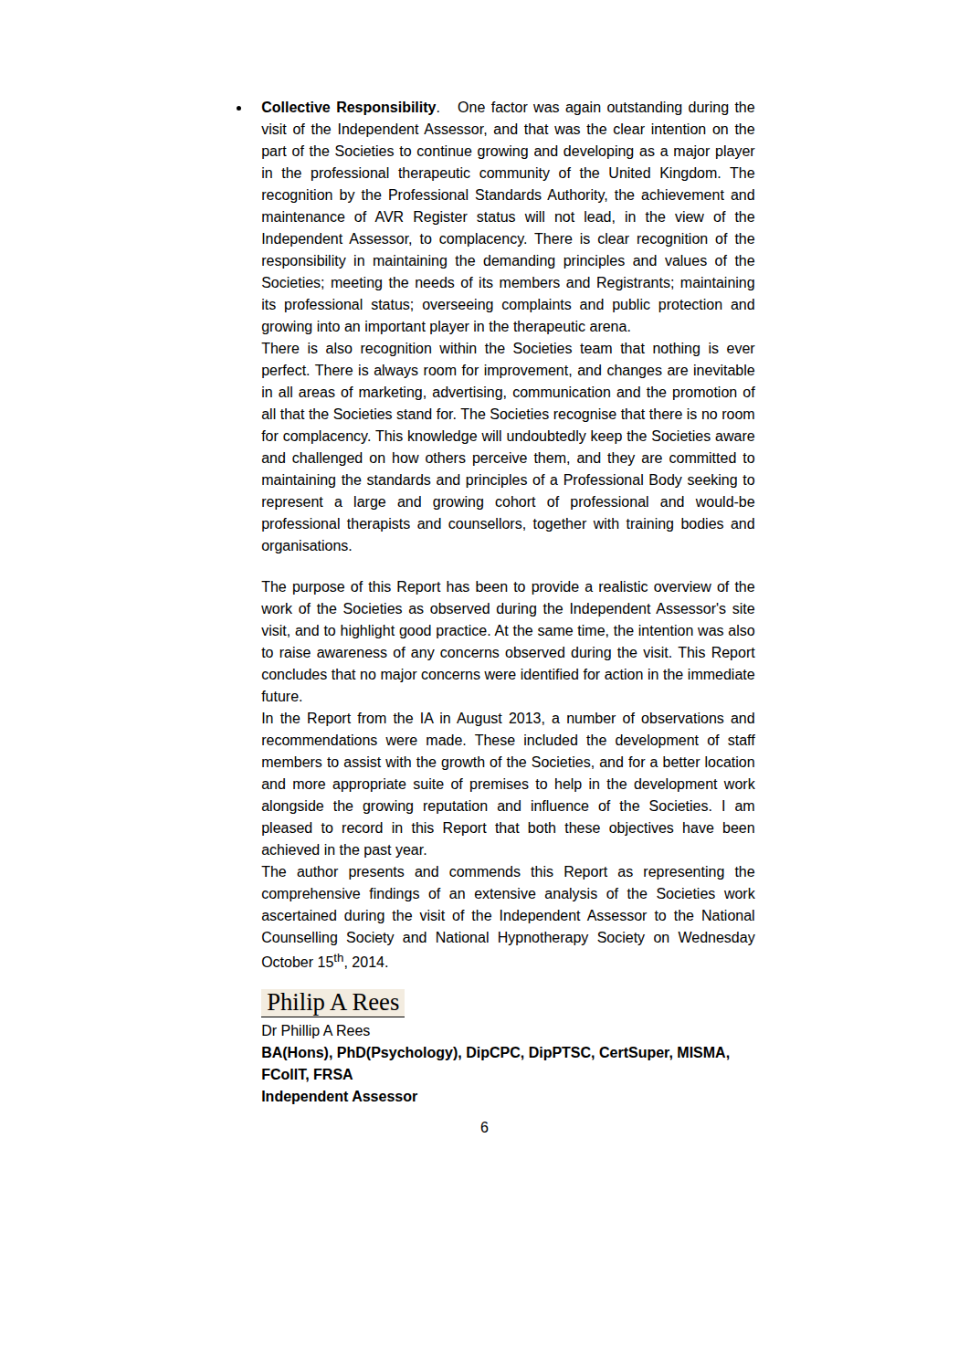Collective Responsibility. One factor was again outstanding during the visit of the Independent Assessor, and that was the clear intention on the part of the Societies to continue growing and developing as a major player in the professional therapeutic community of the United Kingdom. The recognition by the Professional Standards Authority, the achievement and maintenance of AVR Register status will not lead, in the view of the Independent Assessor, to complacency. There is clear recognition of the responsibility in maintaining the demanding principles and values of the Societies; meeting the needs of its members and Registrants; maintaining its professional status; overseeing complaints and public protection and growing into an important player in the therapeutic arena.
There is also recognition within the Societies team that nothing is ever perfect. There is always room for improvement, and changes are inevitable in all areas of marketing, advertising, communication and the promotion of all that the Societies stand for. The Societies recognise that there is no room for complacency. This knowledge will undoubtedly keep the Societies aware and challenged on how others perceive them, and they are committed to maintaining the standards and principles of a Professional Body seeking to represent a large and growing cohort of professional and would-be professional therapists and counsellors, together with training bodies and organisations.
The purpose of this Report has been to provide a realistic overview of the work of the Societies as observed during the Independent Assessor's site visit, and to highlight good practice. At the same time, the intention was also to raise awareness of any concerns observed during the visit. This Report concludes that no major concerns were identified for action in the immediate future.
In the Report from the IA in August 2013, a number of observations and recommendations were made. These included the development of staff members to assist with the growth of the Societies, and for a better location and more appropriate suite of premises to help in the development work alongside the growing reputation and influence of the Societies. I am pleased to record in this Report that both these objectives have been achieved in the past year.
The author presents and commends this Report as representing the comprehensive findings of an extensive analysis of the Societies work ascertained during the visit of the Independent Assessor to the National Counselling Society and National Hypnotherapy Society on Wednesday October 15th, 2014.
Philip A Rees
Dr Phillip A Rees
BA(Hons), PhD(Psychology), DipCPC, DipPTSC, CertSuper, MISMA, FCollT, FRSA
Independent Assessor
6